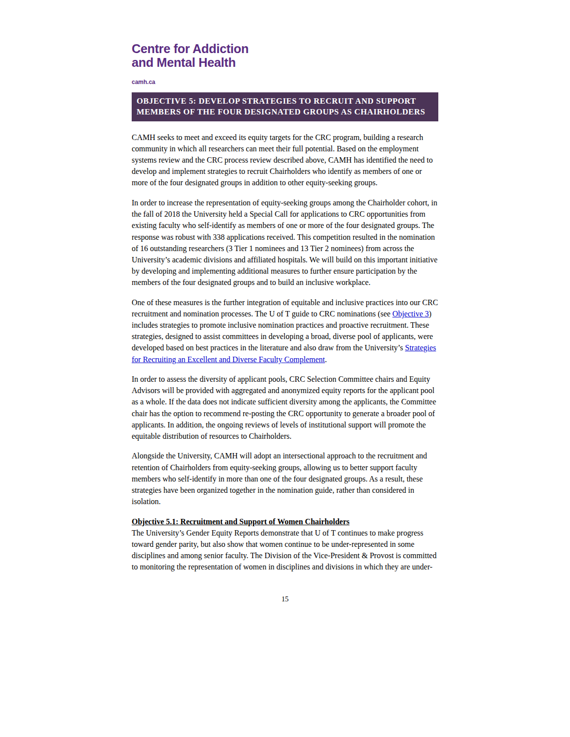Centre for Addiction
and Mental Health
camh.ca
OBJECTIVE 5: DEVELOP STRATEGIES TO RECRUIT AND SUPPORT
MEMBERS OF THE FOUR DESIGNATED GROUPS AS CHAIRHOLDERS
CAMH seeks to meet and exceed its equity targets for the CRC program, building a research community in which all researchers can meet their full potential. Based on the employment systems review and the CRC process review described above, CAMH has identified the need to develop and implement strategies to recruit Chairholders who identify as members of one or more of the four designated groups in addition to other equity-seeking groups.
In order to increase the representation of equity-seeking groups among the Chairholder cohort, in the fall of 2018 the University held a Special Call for applications to CRC opportunities from existing faculty who self-identify as members of one or more of the four designated groups. The response was robust with 338 applications received. This competition resulted in the nomination of 16 outstanding researchers (3 Tier 1 nominees and 13 Tier 2 nominees) from across the University’s academic divisions and affiliated hospitals. We will build on this important initiative by developing and implementing additional measures to further ensure participation by the members of the four designated groups and to build an inclusive workplace.
One of these measures is the further integration of equitable and inclusive practices into our CRC recruitment and nomination processes. The U of T guide to CRC nominations (see Objective 3) includes strategies to promote inclusive nomination practices and proactive recruitment. These strategies, designed to assist committees in developing a broad, diverse pool of applicants, were developed based on best practices in the literature and also draw from the University’s Strategies for Recruiting an Excellent and Diverse Faculty Complement.
In order to assess the diversity of applicant pools, CRC Selection Committee chairs and Equity Advisors will be provided with aggregated and anonymized equity reports for the applicant pool as a whole. If the data does not indicate sufficient diversity among the applicants, the Committee chair has the option to recommend re-posting the CRC opportunity to generate a broader pool of applicants. In addition, the ongoing reviews of levels of institutional support will promote the equitable distribution of resources to Chairholders.
Alongside the University, CAMH will adopt an intersectional approach to the recruitment and retention of Chairholders from equity-seeking groups, allowing us to better support faculty members who self-identify in more than one of the four designated groups. As a result, these strategies have been organized together in the nomination guide, rather than considered in isolation.
Objective 5.1: Recruitment and Support of Women Chairholders
The University’s Gender Equity Reports demonstrate that U of T continues to make progress toward gender parity, but also show that women continue to be under-represented in some disciplines and among senior faculty. The Division of the Vice-President & Provost is committed to monitoring the representation of women in disciplines and divisions in which they are under-
15